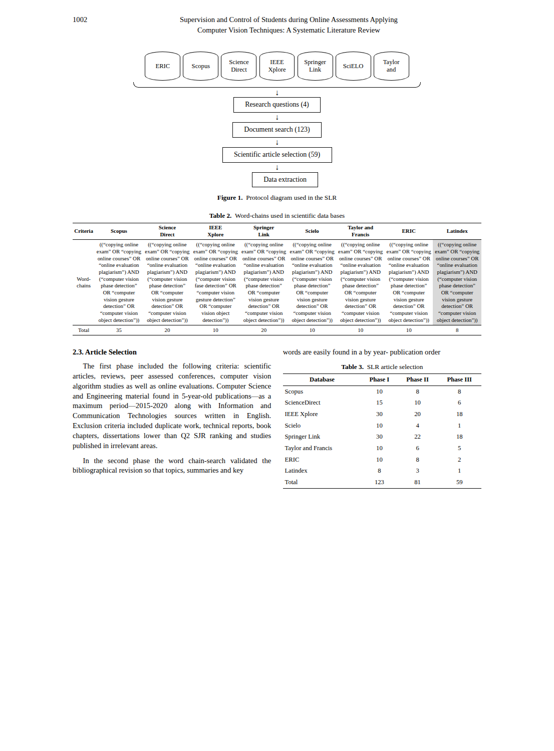1002
Supervision and Control of Students during Online Assessments Applying
Computer Vision Techniques: A Systematic Literature Review
ERIC
Scopus
Science
Direct
IEEE
Xplore
Springer
Link
SciELO
Taylor
and
↓
Research questions (4)
↓
Document search (123)
↓
Scientific article selection (59)
↓
Data extraction
Figure 1. Protocol diagram used in the SLR
Table 2. Word-chains used in scientific data bases
| Criteria | Scopus | Science Direct | IEEE Xplore | Springer Link | Scielo | Taylor and Francis | ERIC | Latindex |
| --- | --- | --- | --- | --- | --- | --- | --- | --- |
| Word- chains | ((“copying online exam” OR “copying online courses” OR “online evaluation plagiarism”) AND (“computer vision phase detection” OR “computer vision gesture detection” OR “computer vision object detection”)) | ((“copying online exam” OR “copying online courses” OR “online evaluation plagiarism”) AND (“computer vision phase detection” OR “computer vision gesture detection” OR “computer vision object detection”)) | ((“copying online exam” OR “copying online courses” OR “online evaluation plagiarism”) AND (“computer vision fase detection” OR “computer vision gesture detection” OR “computer vision object detection”)) | ((“copying online exam” OR “copying online courses” OR “online evaluation plagiarism”) AND (“computer vision phase detection” OR “computer vision gesture detection” OR “computer vision object detection”)) | ((“copying online exam” OR “copying online courses” OR “online evaluation plagiarism”) AND (“computer vision phase detection” OR “computer vision gesture detection” OR “computer vision object detection”)) | ((“copying online exam” OR “copying online courses” OR “online evaluation plagiarism”) AND (“computer vision phase detection” OR “computer vision gesture detection” OR “computer vision object detection”)) | ((“copying online exam” OR “copying online courses” OR “online evaluation plagiarism”) AND (“computer vision phase detection” OR “computer vision gesture detection” OR “computer vision object detection”)) | ((“copying online exam” OR “copying online courses” OR “online evaluation plagiarism”) AND (“computer vision phase detection” OR “computer vision gesture detection” OR “computer vision object detection”)) |
| Total | 35 | 20 | 10 | 20 | 10 | 10 | 10 | 8 |
2.3. Article Selection
The first phase included the following criteria: scientific articles, reviews, peer assessed conferences, computer vision algorithm studies as well as online evaluations. Computer Science and Engineering material found in 5-year-old publications—as a maximum period—2015-2020 along with Information and Communication Technologies sources written in English. Exclusion criteria included duplicate work, technical reports, book chapters, dissertations lower than Q2 SJR ranking and studies published in irrelevant areas.
In the second phase the word chain-search validated the bibliographical revision so that topics, summaries and key
words are easily found in a by year- publication order
Table 3. SLR article selection
| Database | Phase I | Phase II | Phase III |
| --- | --- | --- | --- |
| Scopus | 10 | 8 | 8 |
| ScienceDirect | 15 | 10 | 6 |
| IEEE Xplore | 30 | 20 | 18 |
| Scielo | 10 | 4 | 1 |
| Springer Link | 30 | 22 | 18 |
| Taylor and Francis | 10 | 6 | 5 |
| ERIC | 10 | 8 | 2 |
| Latindex | 8 | 3 | 1 |
| Total | 123 | 81 | 59 |